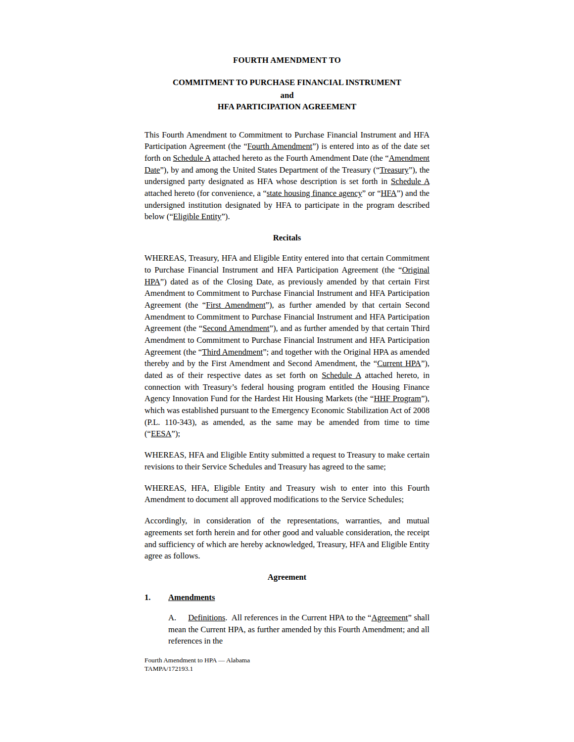FOURTH AMENDMENT TO
COMMITMENT TO PURCHASE FINANCIAL INSTRUMENT and HFA PARTICIPATION AGREEMENT
This Fourth Amendment to Commitment to Purchase Financial Instrument and HFA Participation Agreement (the “Fourth Amendment”) is entered into as of the date set forth on Schedule A attached hereto as the Fourth Amendment Date (the “Amendment Date”), by and among the United States Department of the Treasury (“Treasury”), the undersigned party designated as HFA whose description is set forth in Schedule A attached hereto (for convenience, a “state housing finance agency” or “HFA”) and the undersigned institution designated by HFA to participate in the program described below (“Eligible Entity”).
Recitals
WHEREAS, Treasury, HFA and Eligible Entity entered into that certain Commitment to Purchase Financial Instrument and HFA Participation Agreement (the “Original HPA”) dated as of the Closing Date, as previously amended by that certain First Amendment to Commitment to Purchase Financial Instrument and HFA Participation Agreement (the “First Amendment”), as further amended by that certain Second Amendment to Commitment to Purchase Financial Instrument and HFA Participation Agreement (the “Second Amendment”), and as further amended by that certain Third Amendment to Commitment to Purchase Financial Instrument and HFA Participation Agreement (the “Third Amendment”; and together with the Original HPA as amended thereby and by the First Amendment and Second Amendment, the “Current HPA”), dated as of their respective dates as set forth on Schedule A attached hereto, in connection with Treasury’s federal housing program entitled the Housing Finance Agency Innovation Fund for the Hardest Hit Housing Markets (the “HHF Program”), which was established pursuant to the Emergency Economic Stabilization Act of 2008 (P.L. 110-343), as amended, as the same may be amended from time to time (“EESA”);
WHEREAS, HFA and Eligible Entity submitted a request to Treasury to make certain revisions to their Service Schedules and Treasury has agreed to the same;
WHEREAS, HFA, Eligible Entity and Treasury wish to enter into this Fourth Amendment to document all approved modifications to the Service Schedules;
Accordingly, in consideration of the representations, warranties, and mutual agreements set forth herein and for other good and valuable consideration, the receipt and sufficiency of which are hereby acknowledged, Treasury, HFA and Eligible Entity agree as follows.
Agreement
1. Amendments
A. Definitions. All references in the Current HPA to the “Agreement” shall mean the Current HPA, as further amended by this Fourth Amendment; and all references in the
Fourth Amendment to HPA — Alabama
TAMPA/172193.1